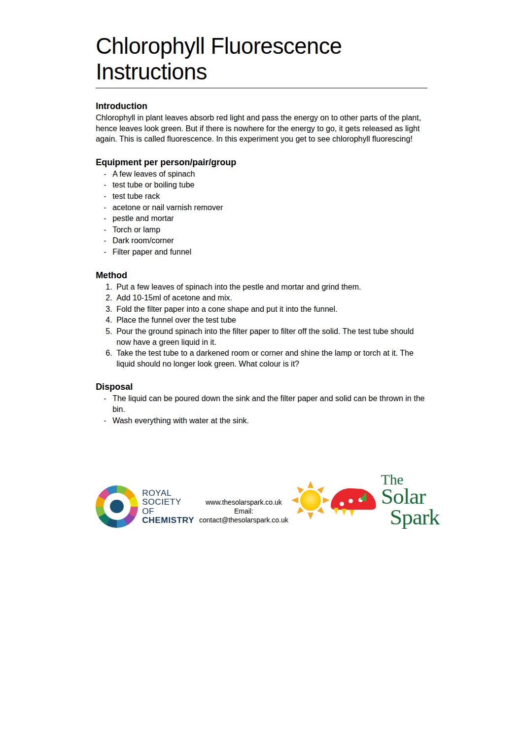Chlorophyll Fluorescence Instructions
Introduction
Chlorophyll in plant leaves absorb red light and pass the energy on to other parts of the plant, hence leaves look green. But if there is nowhere for the energy to go, it gets released as light again. This is called fluorescence. In this experiment you get to see chlorophyll fluorescing!
Equipment per person/pair/group
A few leaves of spinach
test tube or boiling tube
test tube rack
acetone or nail varnish remover
pestle and mortar
Torch or lamp
Dark room/corner
Filter paper and funnel
Method
Put a few leaves of spinach into the pestle and mortar and grind them.
Add 10-15ml of acetone and mix.
Fold the filter paper into a cone shape and put it into the funnel.
Place the funnel over the test tube
Pour the ground spinach into the filter paper to filter off the solid. The test tube should now have a green liquid in it.
Take the test tube to a darkened room or corner and shine the lamp or torch at it. The liquid should no longer look green. What colour is it?
Disposal
The liquid can be poured down the sink and the filter paper and solid can be thrown in the bin.
Wash everything with water at the sink.
ROYAL SOCIETY
OF CHEMISTRY
www.thesolarspark.co.uk
Email: contact@thesolarspark.co.uk
The
Solar
Spark